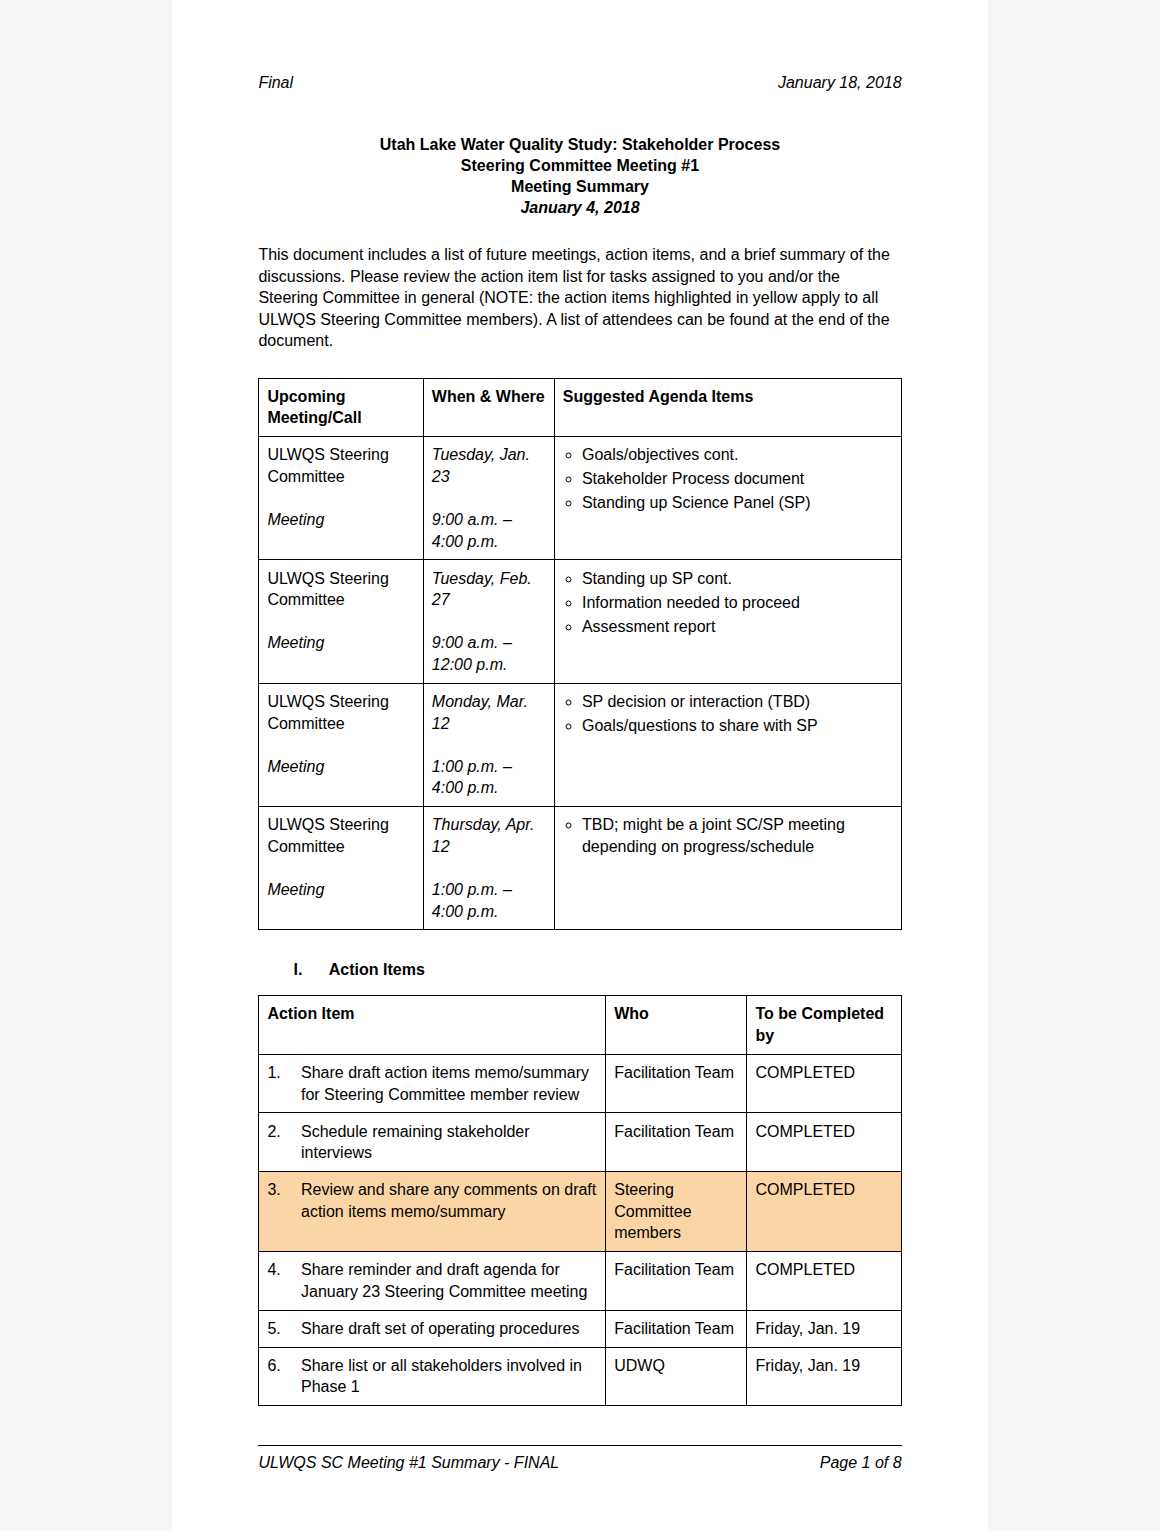Final January 18, 2018
Utah Lake Water Quality Study: Stakeholder Process
Steering Committee Meeting #1
Meeting Summary
January 4, 2018
This document includes a list of future meetings, action items, and a brief summary of the discussions. Please review the action item list for tasks assigned to you and/or the Steering Committee in general (NOTE: the action items highlighted in yellow apply to all ULWQS Steering Committee members). A list of attendees can be found at the end of the document.
| Upcoming Meeting/Call | When & Where | Suggested Agenda Items |
| --- | --- | --- |
| ULWQS Steering Committee Meeting | Tuesday, Jan. 23 9:00 a.m. – 4:00 p.m. | Goals/objectives cont. Stakeholder Process document Standing up Science Panel (SP) |
| ULWQS Steering Committee Meeting | Tuesday, Feb. 27 9:00 a.m. – 12:00 p.m. | Standing up SP cont. Information needed to proceed Assessment report |
| ULWQS Steering Committee Meeting | Monday, Mar. 12 1:00 p.m. – 4:00 p.m. | SP decision or interaction (TBD) Goals/questions to share with SP |
| ULWQS Steering Committee Meeting | Thursday, Apr. 12 1:00 p.m. – 4:00 p.m. | TBD; might be a joint SC/SP meeting depending on progress/schedule |
I. Action Items
| Action Item | Who | To be Completed by |
| --- | --- | --- |
| 1. | Share draft action items memo/summary for Steering Committee member review | Facilitation Team | COMPLETED |
| 2. | Schedule remaining stakeholder interviews | Facilitation Team | COMPLETED |
| 3. | Review and share any comments on draft action items memo/summary | Steering Committee members | COMPLETED |
| 4. | Share reminder and draft agenda for January 23 Steering Committee meeting | Facilitation Team | COMPLETED |
| 5. | Share draft set of operating procedures | Facilitation Team | Friday, Jan. 19 |
| 6. | Share list or all stakeholders involved in Phase 1 | UDWQ | Friday, Jan. 19 |
ULWQS SC Meeting #1 Summary - FINAL Page 1 of 8